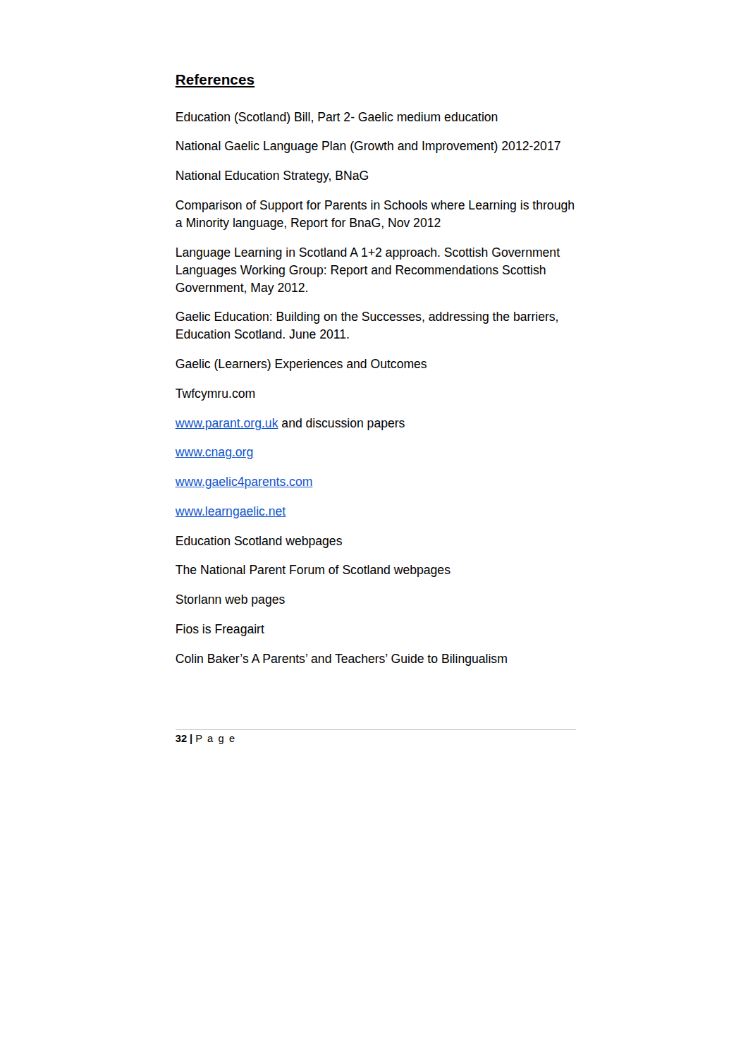References
Education (Scotland) Bill, Part 2- Gaelic medium education
National Gaelic Language Plan (Growth and Improvement) 2012-2017
National Education Strategy, BNaG
Comparison of Support for Parents in Schools where Learning is through a Minority language, Report for BnaG, Nov 2012
Language Learning in Scotland A 1+2 approach. Scottish Government Languages Working Group: Report and Recommendations Scottish Government, May 2012.
Gaelic Education: Building on the Successes, addressing the barriers, Education Scotland. June 2011.
Gaelic (Learners) Experiences and Outcomes
Twfcymru.com
www.parant.org.uk and discussion papers
www.cnag.org
www.gaelic4parents.com
www.learngaelic.net
Education Scotland webpages
The National Parent Forum of Scotland webpages
Storlann web pages
Fios is Freagairt
Colin Baker’s A Parents’ and Teachers’ Guide to Bilingualism
32 | P a g e